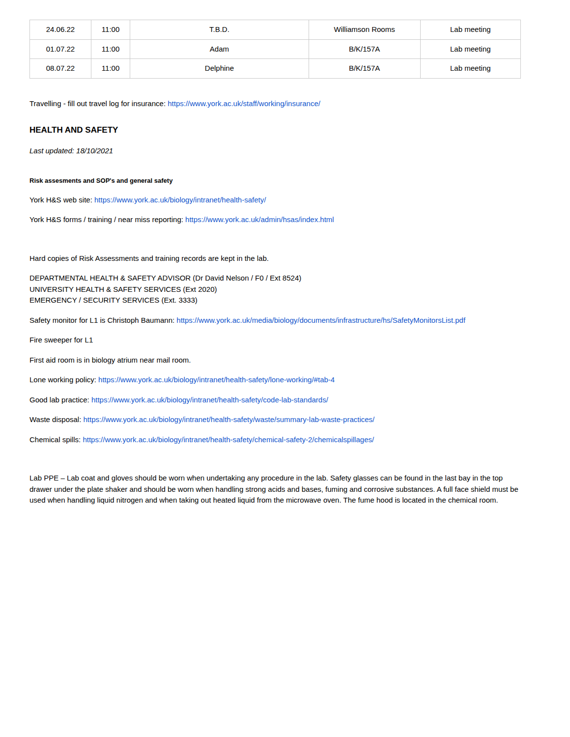| 24.06.22 | 11:00 | T.B.D. | Williamson Rooms | Lab meeting |
| 01.07.22 | 11:00 | Adam | B/K/157A | Lab meeting |
| 08.07.22 | 11:00 | Delphine | B/K/157A | Lab meeting |
Travelling - fill out travel log for insurance: https://www.york.ac.uk/staff/working/insurance/
HEALTH AND SAFETY
Last updated: 18/10/2021
Risk assesments and SOP's and general safety
York H&S web site: https://www.york.ac.uk/biology/intranet/health-safety/
York H&S forms / training / near miss reporting: https://www.york.ac.uk/admin/hsas/index.html
Hard copies of Risk Assessments and training records are kept in the lab.
DEPARTMENTAL HEALTH & SAFETY ADVISOR (Dr David Nelson / F0 / Ext 8524) UNIVERSITY HEALTH & SAFETY SERVICES (Ext 2020) EMERGENCY / SECURITY SERVICES (Ext. 3333)
Safety monitor for L1 is Christoph Baumann: https://www.york.ac.uk/media/biology/documents/infrastructure/hs/SafetyMonitorsList.pdf
Fire sweeper for L1
First aid room is in biology atrium near mail room.
Lone working policy: https://www.york.ac.uk/biology/intranet/health-safety/lone-working/#tab-4
Good lab practice: https://www.york.ac.uk/biology/intranet/health-safety/code-lab-standards/
Waste disposal: https://www.york.ac.uk/biology/intranet/health-safety/waste/summary-lab-waste-practices/
Chemical spills: https://www.york.ac.uk/biology/intranet/health-safety/chemical-safety-2/chemicalspillages/
Lab PPE – Lab coat and gloves should be worn when undertaking any procedure in the lab. Safety glasses can be found in the last bay in the top drawer under the plate shaker and should be worn when handling strong acids and bases, fuming and corrosive substances. A full face shield must be used when handling liquid nitrogen and when taking out heated liquid from the microwave oven. The fume hood is located in the chemical room.